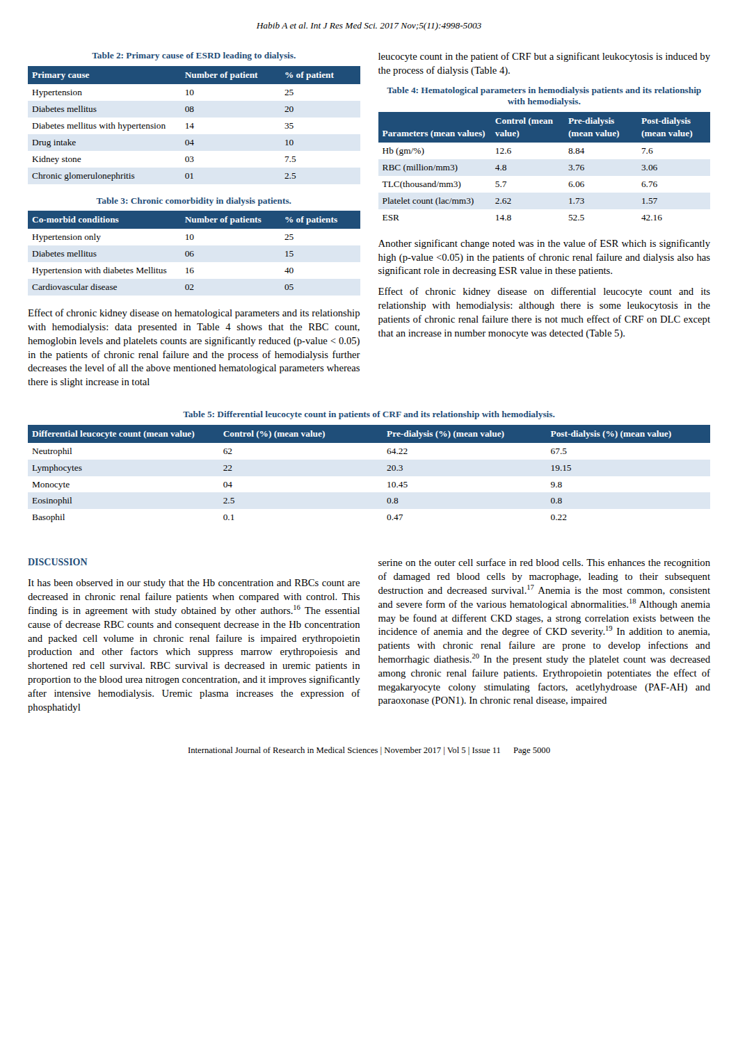Habib A et al. Int J Res Med Sci. 2017 Nov;5(11):4998-5003
Table 2: Primary cause of ESRD leading to dialysis.
| Primary cause | Number of patient | % of patient |
| --- | --- | --- |
| Hypertension | 10 | 25 |
| Diabetes mellitus | 08 | 20 |
| Diabetes mellitus with hypertension | 14 | 35 |
| Drug intake | 04 | 10 |
| Kidney stone | 03 | 7.5 |
| Chronic glomerulonephritis | 01 | 2.5 |
Table 3: Chronic comorbidity in dialysis patients.
| Co-morbid conditions | Number of patients | % of patients |
| --- | --- | --- |
| Hypertension only | 10 | 25 |
| Diabetes mellitus | 06 | 15 |
| Hypertension with diabetes Mellitus | 16 | 40 |
| Cardiovascular disease | 02 | 05 |
Effect of chronic kidney disease on hematological parameters and its relationship with hemodialysis: data presented in Table 4 shows that the RBC count, hemoglobin levels and platelets counts are significantly reduced (p-value < 0.05) in the patients of chronic renal failure and the process of hemodialysis further decreases the level of all the above mentioned hematological parameters whereas there is slight increase in total
leucocyte count in the patient of CRF but a significant leukocytosis is induced by the process of dialysis (Table 4).
Table 4: Hematological parameters in hemodialysis patients and its relationship with hemodialysis.
| Parameters (mean values) | Control (mean value) | Pre-dialysis (mean value) | Post-dialysis (mean value) |
| --- | --- | --- | --- |
| Hb (gm/%) | 12.6 | 8.84 | 7.6 |
| RBC (million/mm3) | 4.8 | 3.76 | 3.06 |
| TLC(thousand/mm3) | 5.7 | 6.06 | 6.76 |
| Platelet count (lac/mm3) | 2.62 | 1.73 | 1.57 |
| ESR | 14.8 | 52.5 | 42.16 |
Another significant change noted was in the value of ESR which is significantly high (p-value <0.05) in the patients of chronic renal failure and dialysis also has significant role in decreasing ESR value in these patients.
Effect of chronic kidney disease on differential leucocyte count and its relationship with hemodialysis: although there is some leukocytosis in the patients of chronic renal failure there is not much effect of CRF on DLC except that an increase in number monocyte was detected (Table 5).
Table 5: Differential leucocyte count in patients of CRF and its relationship with hemodialysis.
| Differential leucocyte count (mean value) | Control (%) (mean value) | Pre-dialysis (%) (mean value) | Post-dialysis (%) (mean value) |
| --- | --- | --- | --- |
| Neutrophil | 62 | 64.22 | 67.5 |
| Lymphocytes | 22 | 20.3 | 19.15 |
| Monocyte | 04 | 10.45 | 9.8 |
| Eosinophil | 2.5 | 0.8 | 0.8 |
| Basophil | 0.1 | 0.47 | 0.22 |
DISCUSSION
It has been observed in our study that the Hb concentration and RBCs count are decreased in chronic renal failure patients when compared with control. This finding is in agreement with study obtained by other authors.16 The essential cause of decrease RBC counts and consequent decrease in the Hb concentration and packed cell volume in chronic renal failure is impaired erythropoietin production and other factors which suppress marrow erythropoiesis and shortened red cell survival. RBC survival is decreased in uremic patients in proportion to the blood urea nitrogen concentration, and it improves significantly after intensive hemodialysis. Uremic plasma increases the expression of phosphatidyl
serine on the outer cell surface in red blood cells. This enhances the recognition of damaged red blood cells by macrophage, leading to their subsequent destruction and decreased survival.17 Anemia is the most common, consistent and severe form of the various hematological abnormalities.18 Although anemia may be found at different CKD stages, a strong correlation exists between the incidence of anemia and the degree of CKD severity.19 In addition to anemia, patients with chronic renal failure are prone to develop infections and hemorrhagic diathesis.20 In the present study the platelet count was decreased among chronic renal failure patients. Erythropoietin potentiates the effect of megakaryocyte colony stimulating factors, acetlyhydroase (PAF-AH) and paraoxonase (PON1). In chronic renal disease, impaired
International Journal of Research in Medical Sciences | November 2017 | Vol 5 | Issue 11Page 5000